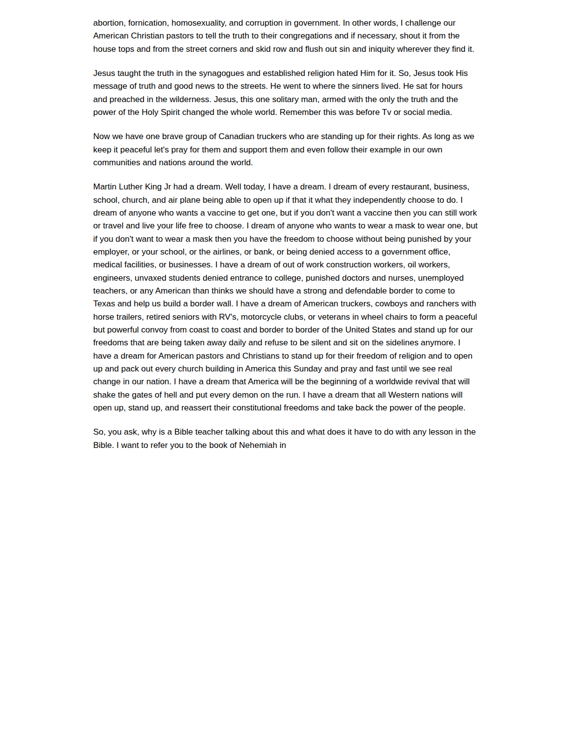abortion, fornication, homosexuality, and corruption in government. In other words, I challenge our American Christian pastors to tell the truth to their congregations and if necessary, shout it from the house tops and from the street corners and skid row and flush out sin and iniquity wherever they find it.
Jesus taught the truth in the synagogues and established religion hated Him for it. So, Jesus took His message of truth and good news to the streets. He went to where the sinners lived. He sat for hours and preached in the wilderness. Jesus, this one solitary man, armed with the only the truth and the power of the Holy Spirit changed the whole world. Remember this was before Tv or social media.
Now we have one brave group of Canadian truckers who are standing up for their rights. As long as we keep it peaceful let's pray for them and support them and even follow their example in our own communities and nations around the world.
Martin Luther King Jr had a dream. Well today, I have a dream. I dream of every restaurant, business, school, church, and air plane being able to open up if that it what they independently choose to do. I dream of anyone who wants a vaccine to get one, but if you don't want a vaccine then you can still work or travel and live your life free to choose. I dream of anyone who wants to wear a mask to wear one, but if you don't want to wear a mask then you have the freedom to choose without being punished by your employer, or your school, or the airlines, or bank, or being denied access to a government office, medical facilities, or businesses. I have a dream of out of work construction workers, oil workers, engineers, unvaxed students denied entrance to college, punished doctors and nurses, unemployed teachers, or any American than thinks we should have a strong and defendable border to come to Texas and help us build a border wall. I have a dream of American truckers, cowboys and ranchers with horse trailers, retired seniors with RV's, motorcycle clubs, or veterans in wheel chairs to form a peaceful but powerful convoy from coast to coast and border to border of the United States and stand up for our freedoms that are being taken away daily and refuse to be silent and sit on the sidelines anymore. I have a dream for American pastors and Christians to stand up for their freedom of religion and to open up and pack out every church building in America this Sunday and pray and fast until we see real change in our nation. I have a dream that America will be the beginning of a worldwide revival that will shake the gates of hell and put every demon on the run. I have a dream that all Western nations will open up, stand up, and reassert their constitutional freedoms and take back the power of the people.
So, you ask, why is a Bible teacher talking about this and what does it have to do with any lesson in the Bible. I want to refer you to the book of Nehemiah in